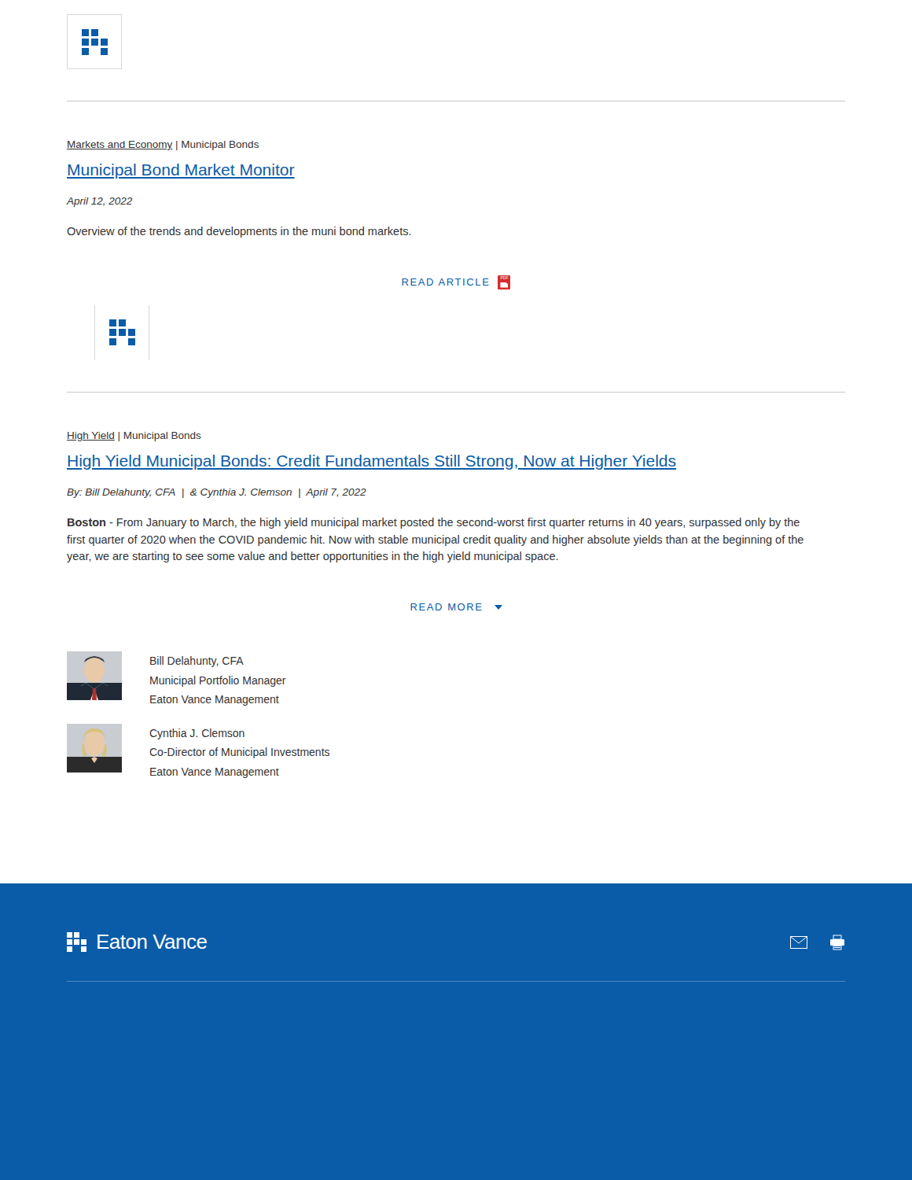Markets and Economy | Municipal Bonds
Municipal Bond Market Monitor
April 12, 2022
Overview of the trends and developments in the muni bond markets.
READ ARTICLE
High Yield | Municipal Bonds
High Yield Municipal Bonds: Credit Fundamentals Still Strong, Now at Higher Yields
By: Bill Delahunty, CFA | & Cynthia J. Clemson | April 7, 2022
Boston - From January to March, the high yield municipal market posted the second-worst first quarter returns in 40 years, surpassed only by the first quarter of 2020 when the COVID pandemic hit. Now with stable municipal credit quality and higher absolute yields than at the beginning of the year, we are starting to see some value and better opportunities in the high yield municipal space.
READ MORE
Bill Delahunty, CFA
Municipal Portfolio Manager
Eaton Vance Management
Cynthia J. Clemson
Co-Director of Municipal Investments
Eaton Vance Management
Eaton Vance